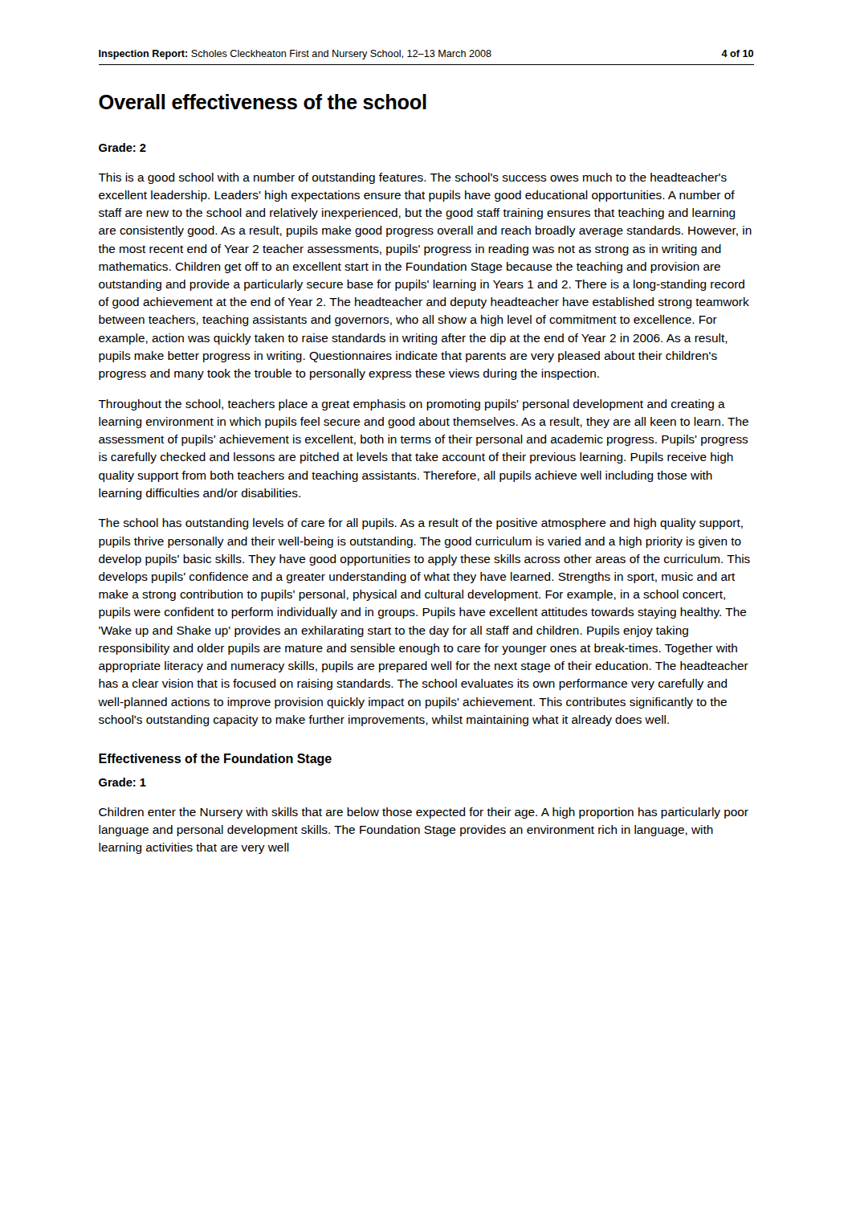Inspection Report: Scholes Cleckheaton First and Nursery School, 12–13 March 2008
4 of 10
Overall effectiveness of the school
Grade: 2
This is a good school with a number of outstanding features. The school's success owes much to the headteacher's excellent leadership. Leaders' high expectations ensure that pupils have good educational opportunities. A number of staff are new to the school and relatively inexperienced, but the good staff training ensures that teaching and learning are consistently good. As a result, pupils make good progress overall and reach broadly average standards. However, in the most recent end of Year 2 teacher assessments, pupils' progress in reading was not as strong as in writing and mathematics. Children get off to an excellent start in the Foundation Stage because the teaching and provision are outstanding and provide a particularly secure base for pupils' learning in Years 1 and 2. There is a long-standing record of good achievement at the end of Year 2. The headteacher and deputy headteacher have established strong teamwork between teachers, teaching assistants and governors, who all show a high level of commitment to excellence. For example, action was quickly taken to raise standards in writing after the dip at the end of Year 2 in 2006. As a result, pupils make better progress in writing. Questionnaires indicate that parents are very pleased about their children's progress and many took the trouble to personally express these views during the inspection.
Throughout the school, teachers place a great emphasis on promoting pupils' personal development and creating a learning environment in which pupils feel secure and good about themselves. As a result, they are all keen to learn. The assessment of pupils' achievement is excellent, both in terms of their personal and academic progress. Pupils' progress is carefully checked and lessons are pitched at levels that take account of their previous learning. Pupils receive high quality support from both teachers and teaching assistants. Therefore, all pupils achieve well including those with learning difficulties and/or disabilities.
The school has outstanding levels of care for all pupils. As a result of the positive atmosphere and high quality support, pupils thrive personally and their well-being is outstanding. The good curriculum is varied and a high priority is given to develop pupils' basic skills. They have good opportunities to apply these skills across other areas of the curriculum. This develops pupils' confidence and a greater understanding of what they have learned. Strengths in sport, music and art make a strong contribution to pupils' personal, physical and cultural development. For example, in a school concert, pupils were confident to perform individually and in groups. Pupils have excellent attitudes towards staying healthy. The 'Wake up and Shake up' provides an exhilarating start to the day for all staff and children. Pupils enjoy taking responsibility and older pupils are mature and sensible enough to care for younger ones at break-times. Together with appropriate literacy and numeracy skills, pupils are prepared well for the next stage of their education. The headteacher has a clear vision that is focused on raising standards. The school evaluates its own performance very carefully and well-planned actions to improve provision quickly impact on pupils' achievement. This contributes significantly to the school's outstanding capacity to make further improvements, whilst maintaining what it already does well.
Effectiveness of the Foundation Stage
Grade: 1
Children enter the Nursery with skills that are below those expected for their age. A high proportion has particularly poor language and personal development skills. The Foundation Stage provides an environment rich in language, with learning activities that are very well